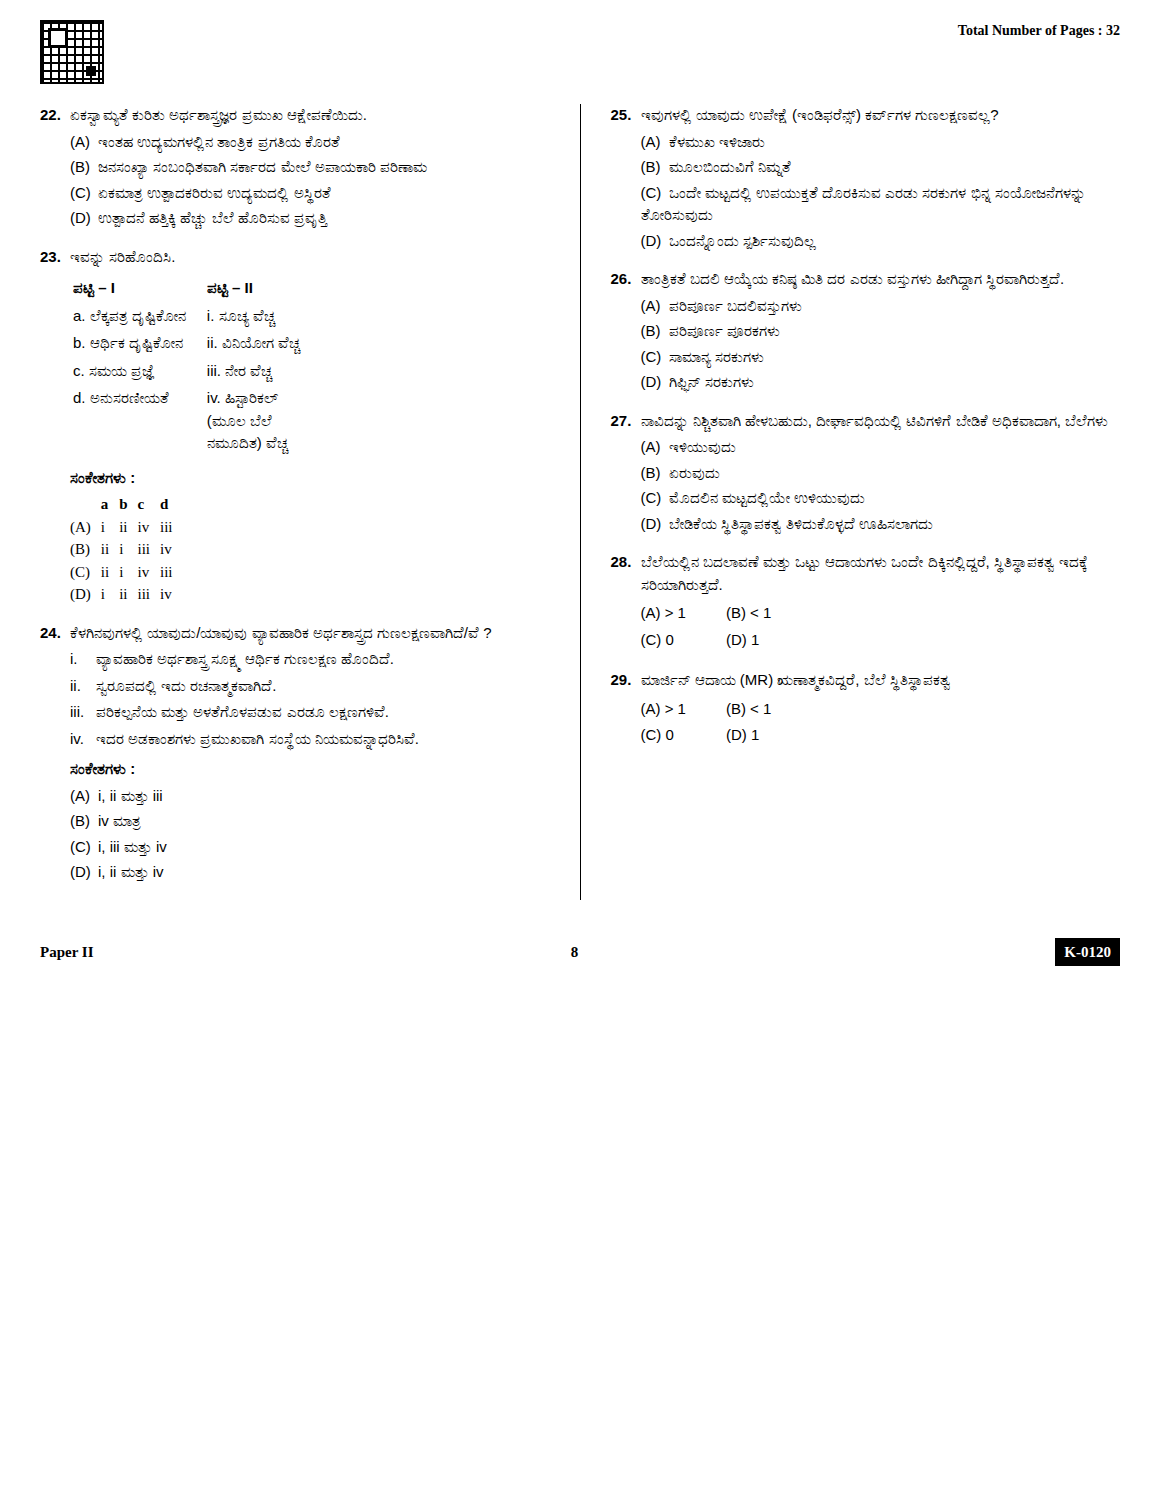Total Number of Pages : 32
22.
ಏಕಸ್ವಾಮ್ಯತೆ ಕುರಿತು ಅರ್ಥಶಾಸ್ತ್ರಜ್ಞರ ಪ್ರಮುಖ ಆಕ್ಷೇಪಣೆಯಿದು.
(A) ಇಂತಹ ಉದ್ಯಮಗಳಲ್ಲಿನ ತಾಂತ್ರಿಕ ಪ್ರಗತಿಯ ಕೊರತೆ
(B) ಜನಸಂಖ್ಯಾ ಸಂಬಂಧಿತವಾಗಿ ಸರ್ಕಾರದ ಮೇಲೆ ಅಪಾಯಕಾರಿ ಪರಿಣಾಮ
(C) ಏಕಮಾತ್ರ ಉತ್ಪಾದಕರಿರುವ ಉದ್ಯಮದಲ್ಲಿ ಅಸ್ಥಿರತೆ
(D) ಉತ್ಪಾದನೆ ಹತ್ತಿಕ್ಕಿ ಹೆಚ್ಚು ಬೆಲೆ ಹೊರಿಸುವ ಪ್ರವೃತ್ತಿ
23.
ಇವನ್ನು ಸರಿಹೊಂದಿಸಿ.
| ಪಟ್ಟಿ – I | ಪಟ್ಟಿ – II |
| a. ಲೆಕ್ಕಪತ್ರ ದೃಷ್ಟಿಕೋನ | i. ಸೂಚ್ಯ ವೆಚ್ಚ |
| b. ಆರ್ಥಿಕ ದೃಷ್ಟಿಕೋನ | ii. ವಿನಿಯೋಗ ವೆಚ್ಚ |
| c. ಸಮಯ ಪ್ರಜ್ಞೆ | iii. ನೇರ ವೆಚ್ಚ |
| d. ಅನುಸರಣೀಯತೆ | iv. ಹಿಸ್ಟಾರಿಕಲ್ (ಮೂಲ ಬೆಲೆ ನಮೂದಿತ) ವೆಚ್ಚ |
ಸಂಕೇತಗಳು :
| | a | b | c | d |
| (A) | i | ii | iv | iii |
| (B) | ii | i | iii | iv |
| (C) | ii | i | iv | iii |
| (D) | i | ii | iii | iv |
24.
ಕೆಳಗಿನವುಗಳಲ್ಲಿ ಯಾವುದು/ಯಾವುವು ವ್ಯಾವಹಾರಿಕ ಅರ್ಥಶಾಸ್ತ್ರದ ಗುಣಲಕ್ಷಣವಾಗಿದೆ/ವೆ ?
i. ವ್ಯಾವಹಾರಿಕ ಅರ್ಥಶಾಸ್ತ್ರ ಸೂಕ್ಷ್ಮ ಆರ್ಥಿಕ ಗುಣಲಕ್ಷಣ ಹೊಂದಿದೆ.
ii. ಸ್ವರೂಪದಲ್ಲಿ ಇದು ರಚನಾತ್ಮಕವಾಗಿದೆ.
iii. ಪರಿಕಲ್ಪನೆಯ ಮತ್ತು ಅಳತೆಗೊಳಪಡುವ ಎರಡೂ ಲಕ್ಷಣಗಳಿವೆ.
iv. ಇದರ ಅಡಕಾಂಶಗಳು ಪ್ರಮುಖವಾಗಿ ಸಂಸ್ಥೆಯ ನಿಯಮವನ್ನಾಧರಿಸಿವೆ.
ಸಂಕೇತಗಳು :
(A) i, ii ಮತ್ತು iii
(B) iv ಮಾತ್ರ
(C) i, iii ಮತ್ತು iv
(D) i, ii ಮತ್ತು iv
25.
ಇವುಗಳಲ್ಲಿ ಯಾವುದು ಉಪೇಕ್ಷೆ (ಇಂಡಿಫರೆನ್ಸ್) ಕರ್ವ್‌ಗಳ ಗುಣಲಕ್ಷಣವಲ್ಲ?
(A) ಕೆಳಮುಖ ಇಳಿಜಾರು
(B) ಮೂಲಬಿಂದುವಿಗೆ ನಿಮ್ನತೆ
(C) ಒಂದೇ ಮಟ್ಟದಲ್ಲಿ ಉಪಯುಕ್ತತೆ ದೊರಕಿಸುವ ಎರಡು ಸರಕುಗಳ ಭಿನ್ನ ಸಂಯೋಜನೆಗಳನ್ನು ತೋರಿಸುವುದು
(D) ಒಂದನ್ನೊಂದು ಸ್ಪರ್ಶಿಸುವುದಿಲ್ಲ
26.
ತಾಂತ್ರಿಕತೆ ಬದಲಿ ಆಯ್ಕೆಯ ಕನಿಷ್ಠ ಮಿತಿ ದರ ಎರಡು ವಸ್ತುಗಳು ಹೀಗಿದ್ದಾಗ ಸ್ಥಿರವಾಗಿರುತ್ತದೆ.
(A) ಪರಿಪೂರ್ಣ ಬದಲಿವಸ್ತುಗಳು
(B) ಪರಿಪೂರ್ಣ ಪೂರಕಗಳು
(C) ಸಾಮಾನ್ಯ ಸರಕುಗಳು
(D) ಗಿಫ್ಫಿನ್ ಸರಕುಗಳು
27.
ನಾವಿದನ್ನು ನಿಶ್ಚಿತವಾಗಿ ಹೇಳಬಹುದು, ದೀರ್ಘಾವಧಿಯಲ್ಲಿ ಟಿವಿಗಳಿಗೆ ಬೇಡಿಕೆ ಅಧಿಕವಾದಾಗ, ಬೆಲೆಗಳು
(A) ಇಳಿಯುವುದು
(B) ಏರುವುದು
(C) ಮೊದಲಿನ ಮಟ್ಟದಲ್ಲಿಯೇ ಉಳಿಯುವುದು
(D) ಬೇಡಿಕೆಯ ಸ್ಥಿತಿಸ್ಥಾಪಕತ್ವ ತಿಳಿದುಕೊಳ್ಳದೆ ಊಹಿಸಲಾಗದು
28.
ಬೆಲೆಯಲ್ಲಿನ ಬದಲಾವಣೆ ಮತ್ತು ಒಟ್ಟು ಆದಾಯಗಳು ಒಂದೇ ದಿಕ್ಕಿನಲ್ಲಿದ್ದರೆ, ಸ್ಥಿತಿಸ್ಥಾಪಕತ್ವ ಇದಕ್ಕೆ ಸರಿಯಾಗಿರುತ್ತದೆ.
| (A) > 1 | (B) < 1 |
| (C) 0 | (D) 1 |
29.
ಮಾರ್ಜಿನ್ ಆದಾಯ (MR) ಋಣಾತ್ಮಕವಿದ್ದರೆ, ಬೆಲೆ ಸ್ಥಿತಿಸ್ಥಾಪಕತ್ವ
| (A) > 1 | (B) < 1 |
| (C) 0 | (D) 1 |
Paper II
8
K-0120